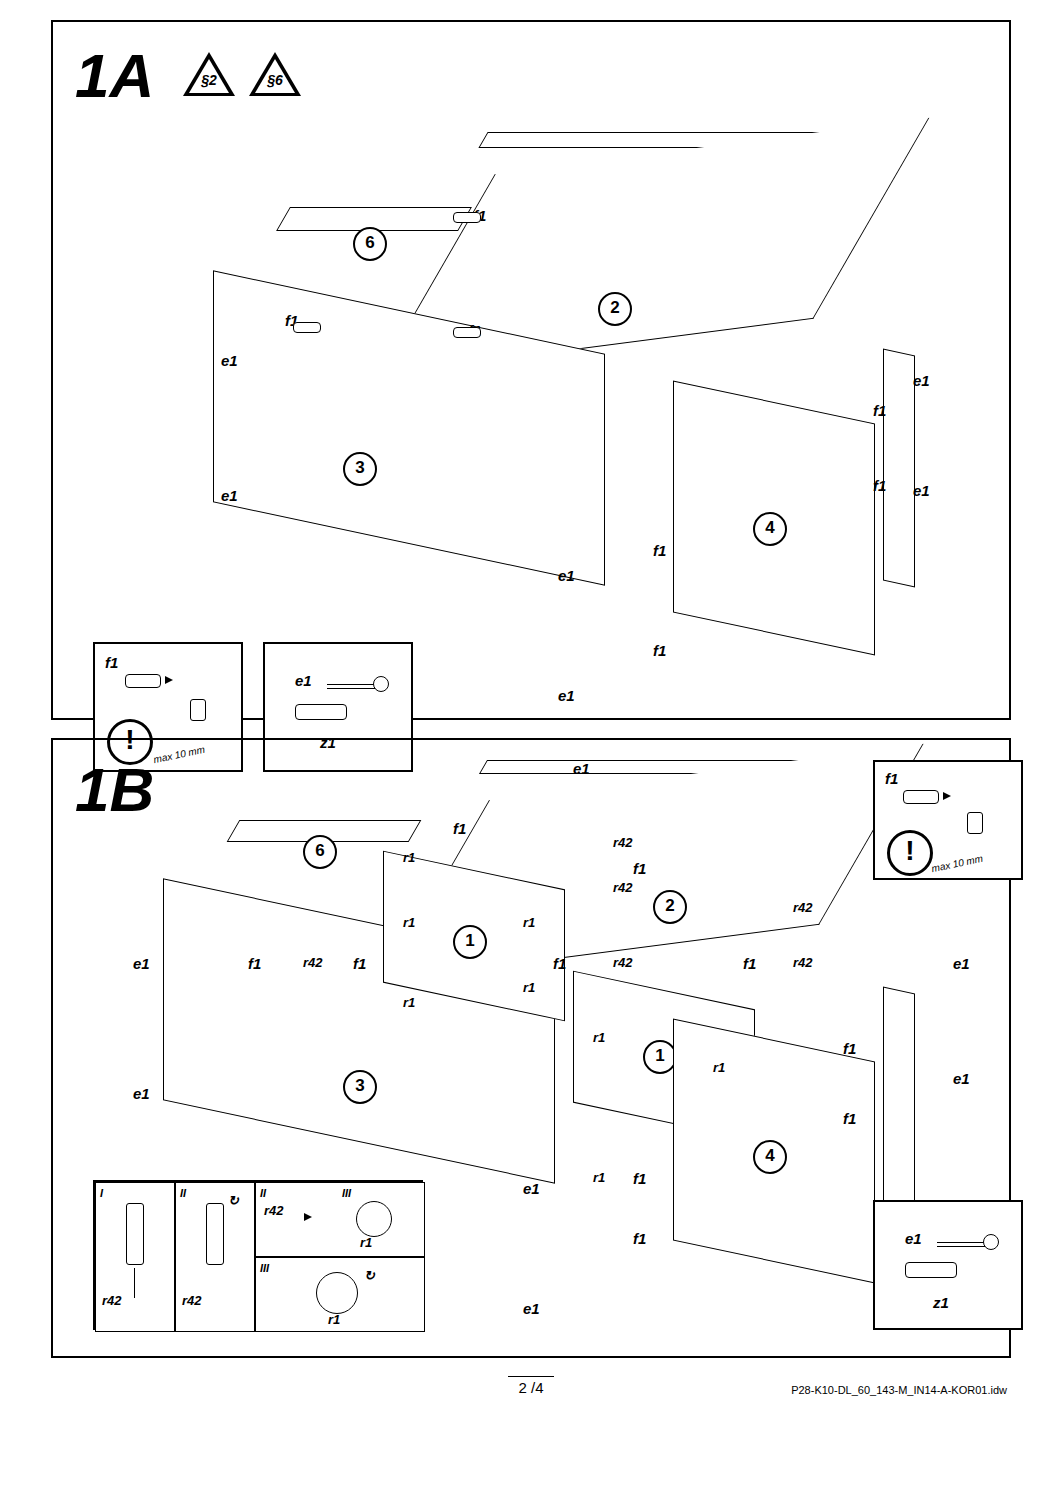1A
§2
§6
2
6
7
3
4
f1
f1
f1
f1
f1
f1
f1
e1
e1
e1
e1
e1
e1
f1
!
max 10 mm
e1
z1
1B
2
6
7
3
1
1
4
e1
e1
e1
e1
e1
e1
e1
f1
f1
f1
f1
f1
f1
f1
f1
f1
f1
r1
r1
r1
r1
r1
r1
r1
r1
r42
r42
r42
r42
r42
r42
f1
!
max 10 mm
e1
z1
I
r42
II
r42
↻
II
III
r42
r1
III
r1
↻
2 /4 P28-K10-DL_60_143-M_IN14-A-KOR01.idw